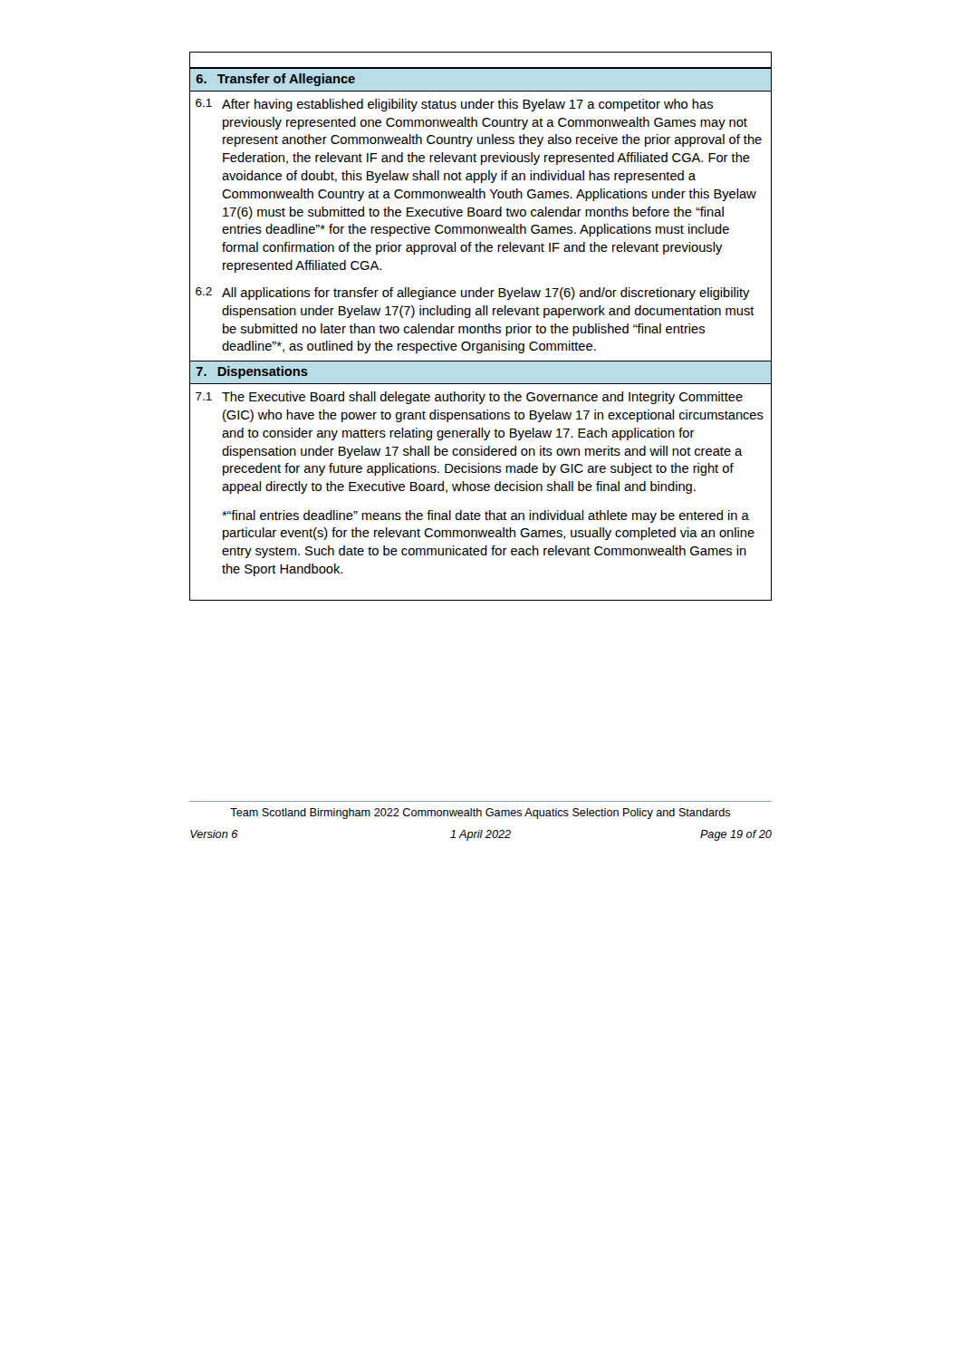6. Transfer of Allegiance
6.1
After having established eligibility status under this Byelaw 17 a competitor who has previously represented one Commonwealth Country at a Commonwealth Games may not represent another Commonwealth Country unless they also receive the prior approval of the Federation, the relevant IF and the relevant previously represented Affiliated CGA. For the avoidance of doubt, this Byelaw shall not apply if an individual has represented a Commonwealth Country at a Commonwealth Youth Games. Applications under this Byelaw 17(6) must be submitted to the Executive Board two calendar months before the “final entries deadline”* for the respective Commonwealth Games. Applications must include formal confirmation of the prior approval of the relevant IF and the relevant previously represented Affiliated CGA.
6.2
All applications for transfer of allegiance under Byelaw 17(6) and/or discretionary eligibility dispensation under Byelaw 17(7) including all relevant paperwork and documentation must be submitted no later than two calendar months prior to the published “final entries deadline”*, as outlined by the respective Organising Committee.
7. Dispensations
7.1
The Executive Board shall delegate authority to the Governance and Integrity Committee (GIC) who have the power to grant dispensations to Byelaw 17 in exceptional circumstances and to consider any matters relating generally to Byelaw 17. Each application for dispensation under Byelaw 17 shall be considered on its own merits and will not create a precedent for any future applications. Decisions made by GIC are subject to the right of appeal directly to the Executive Board, whose decision shall be final and binding.
*“final entries deadline” means the final date that an individual athlete may be entered in a particular event(s) for the relevant Commonwealth Games, usually completed via an online entry system. Such date to be communicated for each relevant Commonwealth Games in the Sport Handbook.
Team Scotland Birmingham 2022 Commonwealth Games Aquatics Selection Policy and Standards
Version 6
1 April 2022
Page 19 of 20